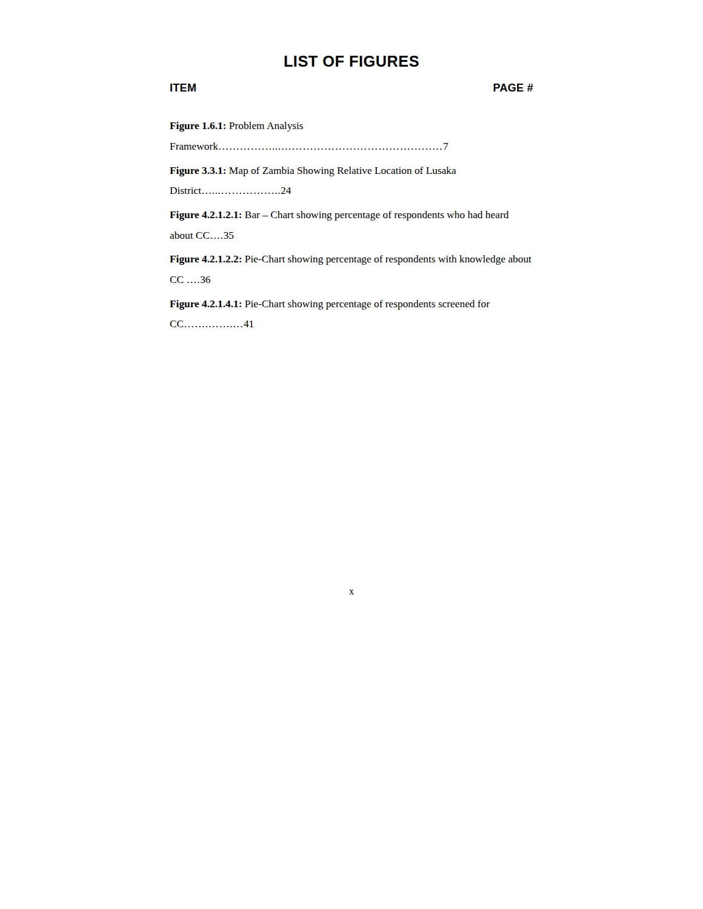LIST OF FIGURES
ITEM PAGE #
Figure 1.6.1: Problem Analysis Framework……………...………………………………………7
Figure 3.3.1: Map of Zambia Showing Relative Location of Lusaka District…...…………….. 24
Figure 4.2.1.2.1: Bar – Chart showing percentage of respondents who had heard about CC…. 35
Figure 4.2.1.2.2: Pie-Chart showing percentage of respondents with knowledge about CC …. 36
Figure 4.2.1.4.1: Pie-Chart showing percentage of respondents screened for CC…….…….…41
x